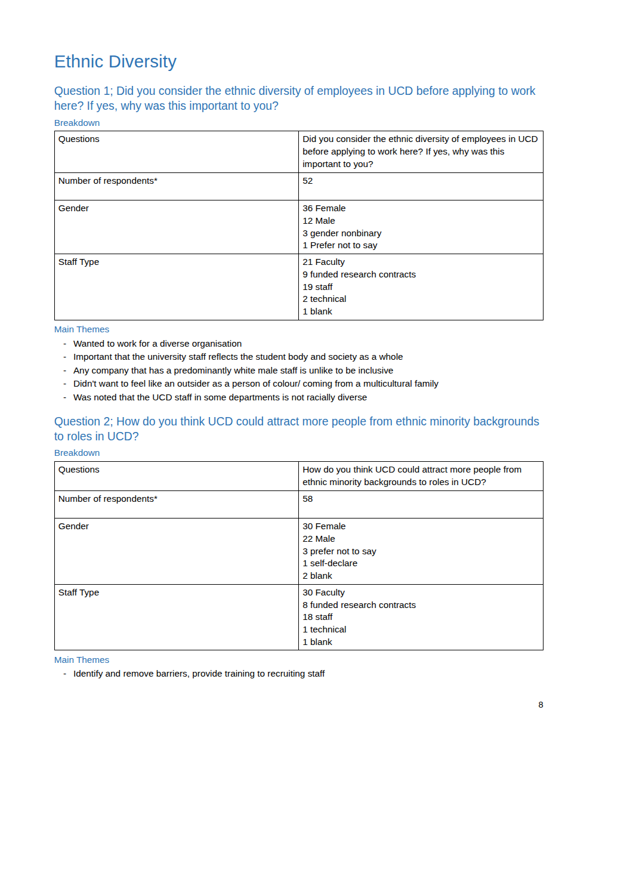Ethnic Diversity
Question 1; Did you consider the ethnic diversity of employees in UCD before applying to work here? If yes, why was this important to you?
Breakdown
| Questions | Did you consider the ethnic diversity of employees in UCD before applying to work here? If yes, why was this important to you? |
| Number of respondents* | 52 |
| Gender | 36 Female 12 Male 3 gender nonbinary 1 Prefer not to say |
| Staff Type | 21 Faculty 9 funded research contracts 19 staff 2 technical 1 blank |
Main Themes
Wanted to work for a diverse organisation
Important that the university staff reflects the student body and society as a whole
Any company that has a predominantly white male staff is unlike to be inclusive
Didn't want to feel like an outsider as a person of colour/ coming from a multicultural family
Was noted that the UCD staff in some departments is not racially diverse
Question 2; How do you think UCD could attract more people from ethnic minority backgrounds to roles in UCD?
Breakdown
| Questions | How do you think UCD could attract more people from ethnic minority backgrounds to roles in UCD? |
| Number of respondents* | 58 |
| Gender | 30 Female 22 Male 3 prefer not to say 1 self-declare 2 blank |
| Staff Type | 30 Faculty 8 funded research contracts 18 staff 1 technical 1 blank |
Main Themes
Identify and remove barriers, provide training to recruiting staff
8